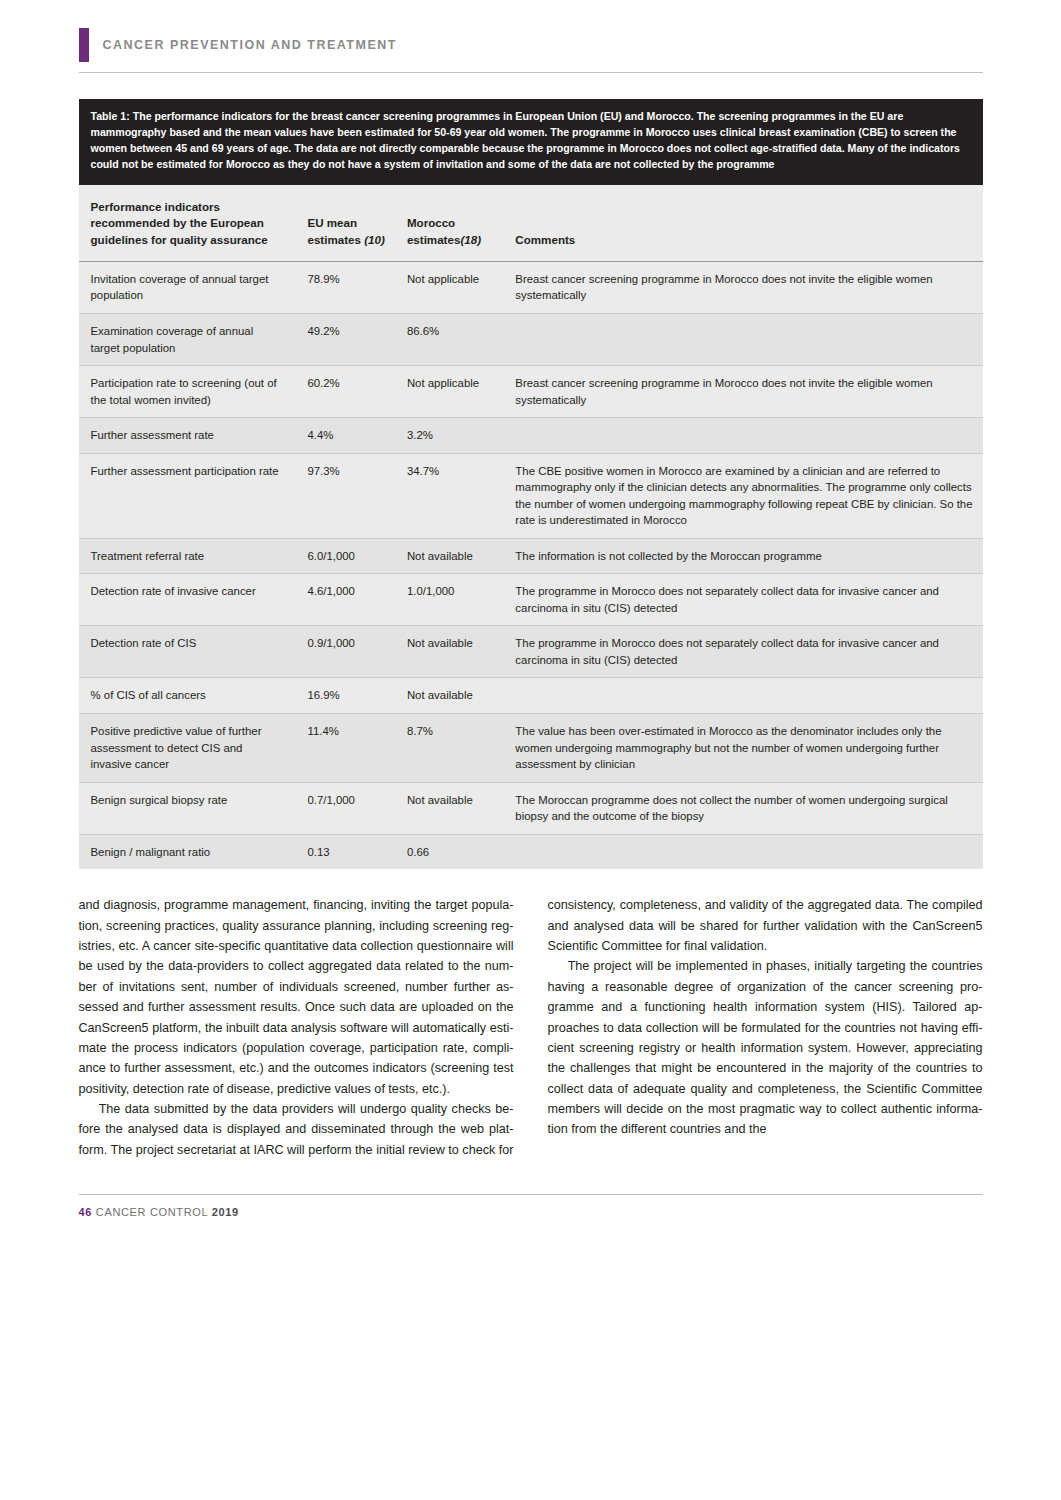Cancer Prevention and Treatment
Table 1: The performance indicators for the breast cancer screening programmes in European Union (EU) and Morocco. The screening programmes in the EU are mammography based and the mean values have been estimated for 50-69 year old women. The programme in Morocco uses clinical breast examination (CBE) to screen the women between 45 and 69 years of age. The data are not directly comparable because the programme in Morocco does not collect age-stratified data. Many of the indicators could not be estimated for Morocco as they do not have a system of invitation and some of the data are not collected by the programme
| Performance indicators recommended by the European guidelines for quality assurance | EU mean estimates (10) | Morocco estimates (18) | Comments |
| --- | --- | --- | --- |
| Invitation coverage of annual target population | 78.9% | Not applicable | Breast cancer screening programme in Morocco does not invite the eligible women systematically |
| Examination coverage of annual target population | 49.2% | 86.6% | |
| Participation rate to screening (out of the total women invited) | 60.2% | Not applicable | Breast cancer screening programme in Morocco does not invite the eligible women systematically |
| Further assessment rate | 4.4% | 3.2% | |
| Further assessment participation rate | 97.3% | 34.7% | The CBE positive women in Morocco are examined by a clinician and are referred to mammography only if the clinician detects any abnormalities. The programme only collects the number of women undergoing mammography following repeat CBE by clinician. So the rate is underestimated in Morocco |
| Treatment referral rate | 6.0/1,000 | Not available | The information is not collected by the Moroccan programme |
| Detection rate of invasive cancer | 4.6/1,000 | 1.0/1,000 | The programme in Morocco does not separately collect data for invasive cancer and carcinoma in situ (CIS) detected |
| Detection rate of CIS | 0.9/1,000 | Not available | The programme in Morocco does not separately collect data for invasive cancer and carcinoma in situ (CIS) detected |
| % of CIS of all cancers | 16.9% | Not available | |
| Positive predictive value of further assessment to detect CIS and invasive cancer | 11.4% | 8.7% | The value has been over-estimated in Morocco as the denominator includes only the women undergoing mammography but not the number of women undergoing further assessment by clinician |
| Benign surgical biopsy rate | 0.7/1,000 | Not available | The Moroccan programme does not collect the number of women undergoing surgical biopsy and the outcome of the biopsy |
| Benign / malignant ratio | 0.13 | 0.66 | |
and diagnosis, programme management, financing, inviting the target population, screening practices, quality assurance planning, including screening registries, etc. A cancer site-specific quantitative data collection questionnaire will be used by the data-providers to collect aggregated data related to the number of invitations sent, number of individuals screened, number further assessed and further assessment results. Once such data are uploaded on the CanScreen5 platform, the inbuilt data analysis software will automatically estimate the process indicators (population coverage, participation rate, compliance to further assessment, etc.) and the outcomes indicators (screening test positivity, detection rate of disease, predictive values of tests, etc.).
The data submitted by the data providers will undergo quality checks before the analysed data is displayed and disseminated through the web platform. The project secretariat at IARC will perform the initial review to check for consistency, completeness, and validity of the aggregated data. The compiled and analysed data will be shared for further validation with the CanScreen5 Scientific Committee for final validation.
The project will be implemented in phases, initially targeting the countries having a reasonable degree of organization of the cancer screening programme and a functioning health information system (HIS). Tailored approaches to data collection will be formulated for the countries not having efficient screening registry or health information system. However, appreciating the challenges that might be encountered in the majority of the countries to collect data of adequate quality and completeness, the Scientific Committee members will decide on the most pragmatic way to collect authentic information from the different countries and the
46 CANCER CONTROL 2019